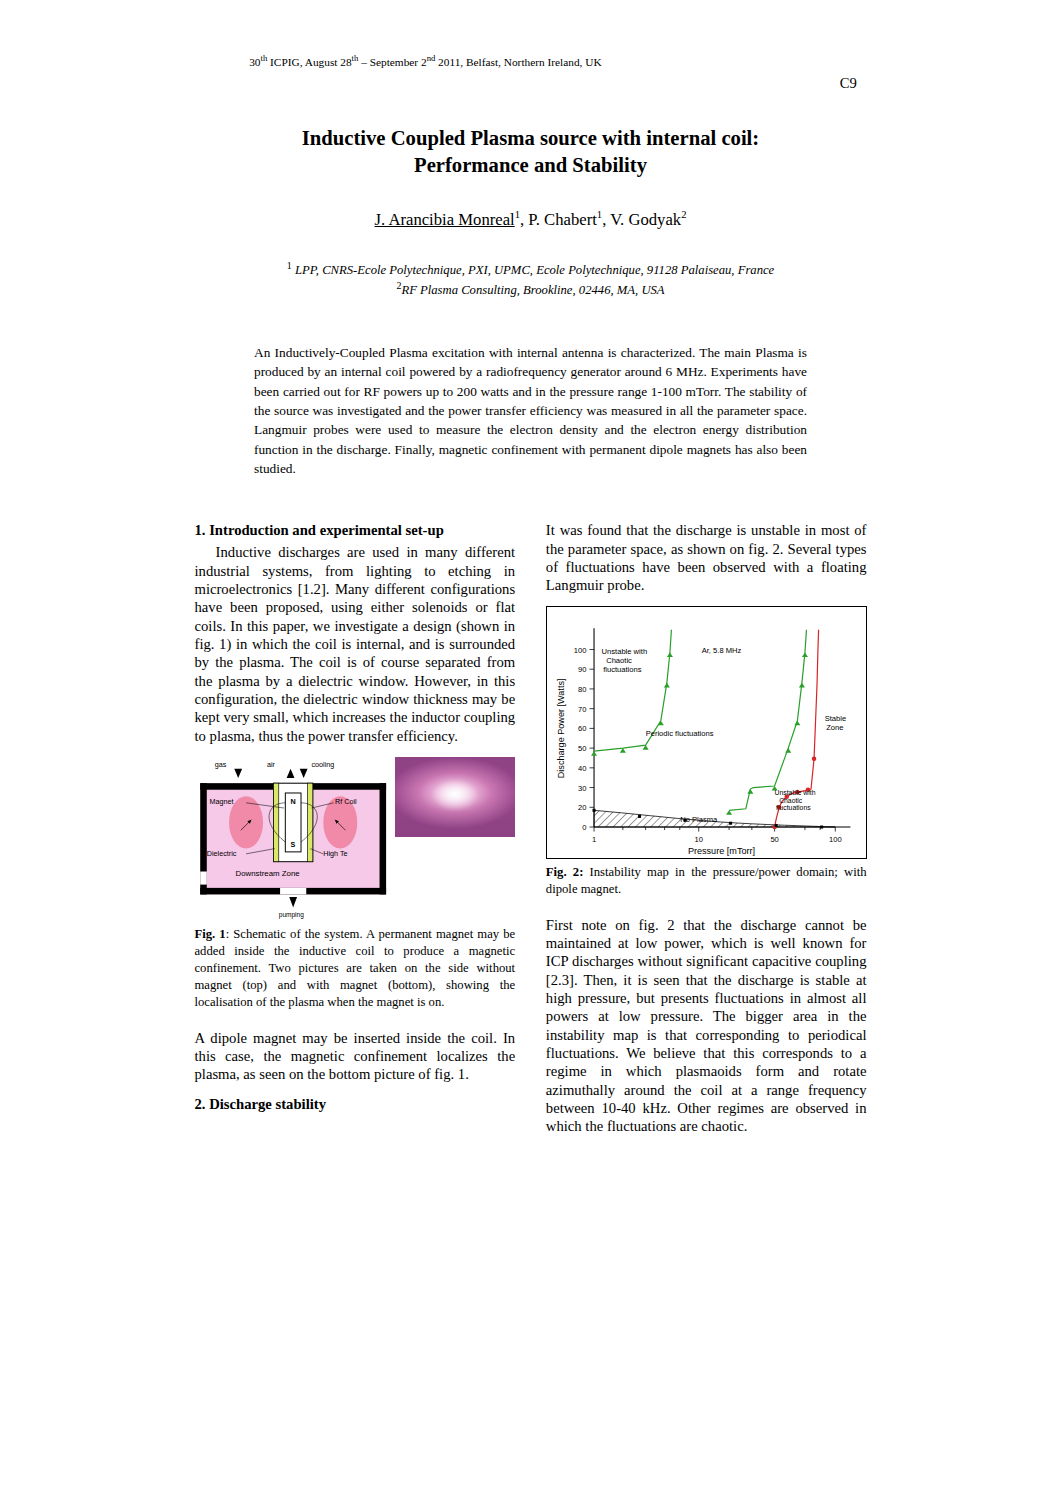30th ICPIG, August 28th – September 2nd 2011, Belfast, Northern Ireland, UK
C9
Inductive Coupled Plasma source with internal coil: Performance and Stability
J. Arancibia Monreal1, P. Chabert1, V. Godyak2
1 LPP, CNRS-Ecole Polytechnique, PXI, UPMC, Ecole Polytechnique, 91128 Palaiseau, France
2RF Plasma Consulting, Brookline, 02446, MA, USA
An Inductively-Coupled Plasma excitation with internal antenna is characterized. The main Plasma is produced by an internal coil powered by a radiofrequency generator around 6 MHz. Experiments have been carried out for RF powers up to 200 watts and in the pressure range 1-100 mTorr. The stability of the source was investigated and the power transfer efficiency was measured in all the parameter space. Langmuir probes were used to measure the electron density and the electron energy distribution function in the discharge. Finally, magnetic confinement with permanent dipole magnets has also been studied.
1. Introduction and experimental set-up
Inductive discharges are used in many different industrial systems, from lighting to etching in microelectronics [1.2]. Many different configurations have been proposed, using either solenoids or flat coils. In this paper, we investigate a design (shown in fig. 1) in which the coil is internal, and is surrounded by the plasma. The coil is of course separated from the plasma by a dielectric window. However, in this configuration, the dielectric window thickness may be kept very small, which increases the inductor coupling to plasma, thus the power transfer efficiency.
gas air cooling N S Magnet Rf Coil Dielectric High Te Downstream Zone pumping
Fig. 1: Schematic of the system. A permanent magnet may be added inside the inductive coil to produce a magnetic confinement. Two pictures are taken on the side without magnet (top) and with magnet (bottom), showing the localisation of the plasma when the magnet is on.
A dipole magnet may be inserted inside the coil. In this case, the magnetic confinement localizes the plasma, as seen on the bottom picture of fig. 1.
2. Discharge stability
It was found that the discharge is unstable in most of the parameter space, as shown on fig. 2. Several types of fluctuations have been observed with a floating Langmuir probe.
0 20 30 40 50 60 70 80 90 100 1 10 50 100 Pressure [mTorr] Discharge Power [Watts] No Plasma Unstable with Chaotic fluctuations Ar, 5.8 MHz Periodic fluctuations Stable Zone Unstable with Chaotic fluctuations
Fig. 2: Instability map in the pressure/power domain; with dipole magnet.
First note on fig. 2 that the discharge cannot be maintained at low power, which is well known for ICP discharges without significant capacitive coupling [2.3]. Then, it is seen that the discharge is stable at high pressure, but presents fluctuations in almost all powers at low pressure. The bigger area in the instability map is that corresponding to periodical fluctuations. We believe that this corresponds to a regime in which plasmaoids form and rotate azimuthally around the coil at a range frequency between 10-40 kHz. Other regimes are observed in which the fluctuations are chaotic.